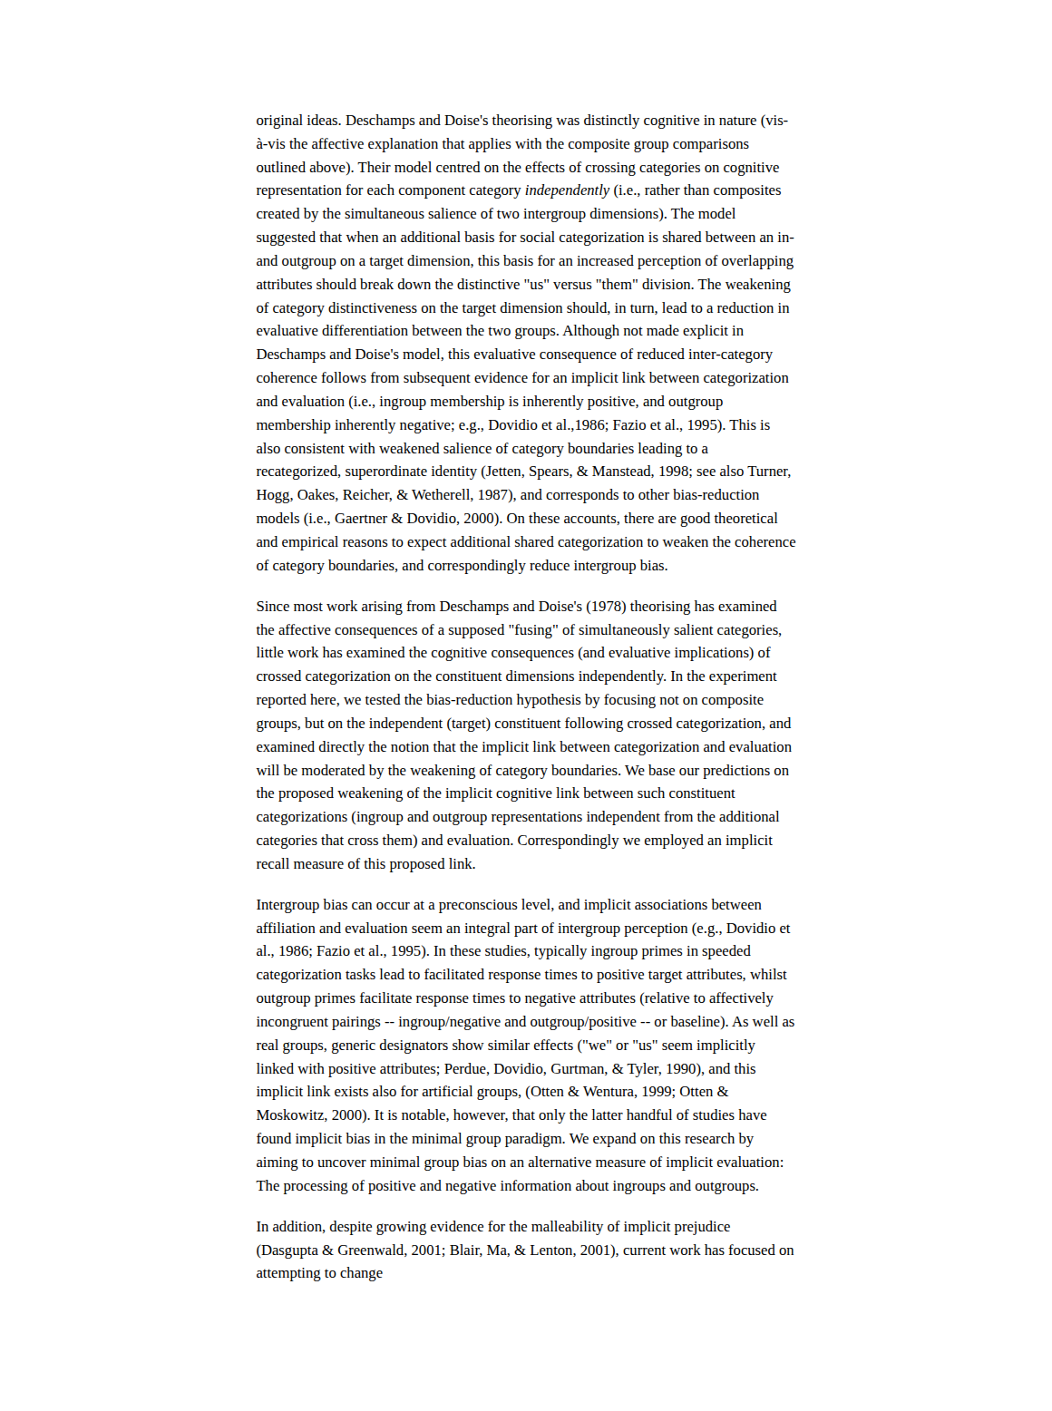original ideas. Deschamps and Doise's theorising was distinctly cognitive in nature (vis-à-vis the affective explanation that applies with the composite group comparisons outlined above). Their model centred on the effects of crossing categories on cognitive representation for each component category independently (i.e., rather than composites created by the simultaneous salience of two intergroup dimensions). The model suggested that when an additional basis for social categorization is shared between an in- and outgroup on a target dimension, this basis for an increased perception of overlapping attributes should break down the distinctive "us" versus "them" division. The weakening of category distinctiveness on the target dimension should, in turn, lead to a reduction in evaluative differentiation between the two groups. Although not made explicit in Deschamps and Doise's model, this evaluative consequence of reduced inter-category coherence follows from subsequent evidence for an implicit link between categorization and evaluation (i.e., ingroup membership is inherently positive, and outgroup membership inherently negative; e.g., Dovidio et al.,1986; Fazio et al., 1995). This is also consistent with weakened salience of category boundaries leading to a recategorized, superordinate identity (Jetten, Spears, & Manstead, 1998; see also Turner, Hogg, Oakes, Reicher, & Wetherell, 1987), and corresponds to other bias-reduction models (i.e., Gaertner & Dovidio, 2000). On these accounts, there are good theoretical and empirical reasons to expect additional shared categorization to weaken the coherence of category boundaries, and correspondingly reduce intergroup bias.
Since most work arising from Deschamps and Doise's (1978) theorising has examined the affective consequences of a supposed "fusing" of simultaneously salient categories, little work has examined the cognitive consequences (and evaluative implications) of crossed categorization on the constituent dimensions independently. In the experiment reported here, we tested the bias-reduction hypothesis by focusing not on composite groups, but on the independent (target) constituent following crossed categorization, and examined directly the notion that the implicit link between categorization and evaluation will be moderated by the weakening of category boundaries. We base our predictions on the proposed weakening of the implicit cognitive link between such constituent categorizations (ingroup and outgroup representations independent from the additional categories that cross them) and evaluation. Correspondingly we employed an implicit recall measure of this proposed link.
Intergroup bias can occur at a preconscious level, and implicit associations between affiliation and evaluation seem an integral part of intergroup perception (e.g., Dovidio et al., 1986; Fazio et al., 1995). In these studies, typically ingroup primes in speeded categorization tasks lead to facilitated response times to positive target attributes, whilst outgroup primes facilitate response times to negative attributes (relative to affectively incongruent pairings -- ingroup/negative and outgroup/positive -- or baseline). As well as real groups, generic designators show similar effects ("we" or "us" seem implicitly linked with positive attributes; Perdue, Dovidio, Gurtman, & Tyler, 1990), and this implicit link exists also for artificial groups, (Otten & Wentura, 1999; Otten & Moskowitz, 2000). It is notable, however, that only the latter handful of studies have found implicit bias in the minimal group paradigm. We expand on this research by aiming to uncover minimal group bias on an alternative measure of implicit evaluation: The processing of positive and negative information about ingroups and outgroups.
In addition, despite growing evidence for the malleability of implicit prejudice (Dasgupta & Greenwald, 2001; Blair, Ma, & Lenton, 2001), current work has focused on attempting to change